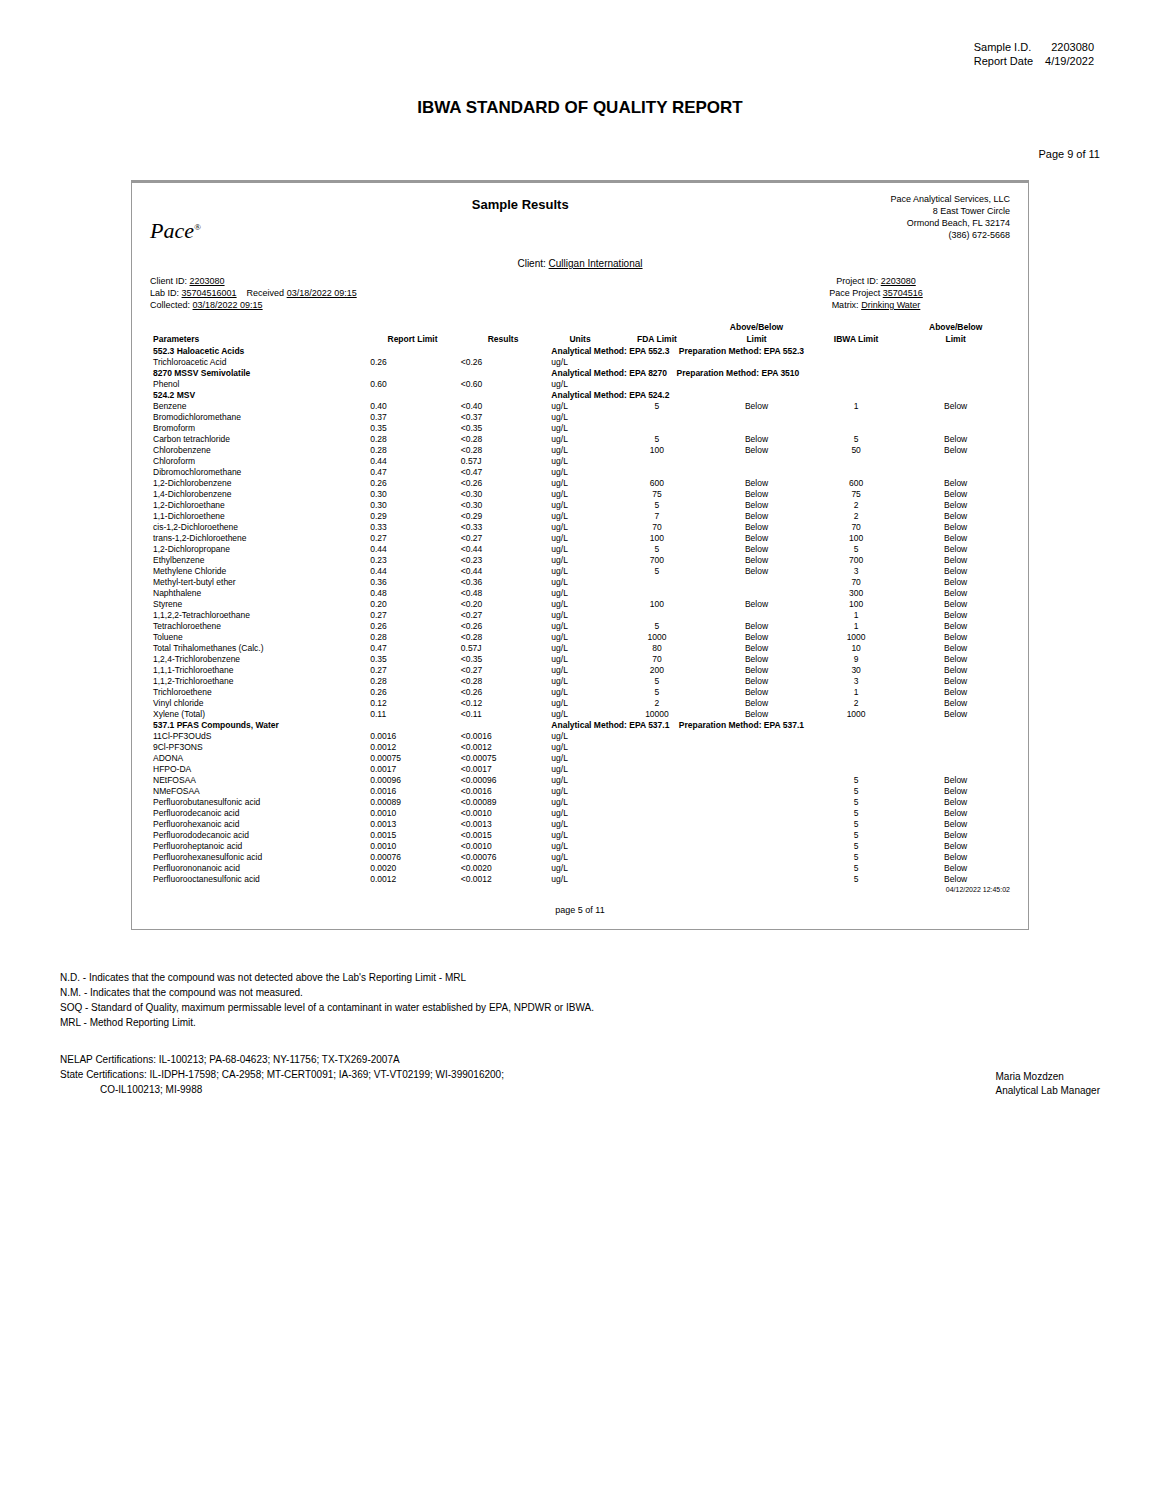| Sample I.D. | 2203080 |
| Report Date | 4/19/2022 |
IBWA STANDARD OF QUALITY REPORT
Page 9 of 11
Pace Analytical Services, LLC
8 East Tower Circle
Ormond Beach, FL 32174
(386) 672-5668
Sample Results
Pace®
Client: Culligan International
| Client ID: 2203080 | Project ID: 2203080 | |
| Lab ID: 35704516001 Received 03/18/2022 09:15 | Pace Project 35704516 | |
| Collected: 03/18/2022 09:15 | Matrix: Drinking Water | |
| | | | | | Above/Below | | Above/Below |
| --- | --- | --- | --- | --- | --- | --- | --- |
| Parameters | Report Limit | Results | Units | FDA Limit | Limit | IBWA Limit | Limit |
| 552.3 Haloacetic Acids | Analytical Method: EPA 552.3 Preparation Method: EPA 552.3 |
| Trichloroacetic Acid | 0.26 | <0.26 | ug/L | | | | |
| 8270 MSSV Semivolatile | Analytical Method: EPA 8270 Preparation Method: EPA 3510 |
| Phenol | 0.60 | <0.60 | ug/L | | | | |
| 524.2 MSV | Analytical Method: EPA 524.2 |
| Benzene | 0.40 | <0.40 | ug/L | 5 | Below | 1 | Below |
| Bromodichloromethane | 0.37 | <0.37 | ug/L | | | | |
| Bromoform | 0.35 | <0.35 | ug/L | | | | |
| Carbon tetrachloride | 0.28 | <0.28 | ug/L | 5 | Below | 5 | Below |
| Chlorobenzene | 0.28 | <0.28 | ug/L | 100 | Below | 50 | Below |
| Chloroform | 0.44 | 0.57J | ug/L | | | | |
| Dibromochloromethane | 0.47 | <0.47 | ug/L | | | | |
| 1,2-Dichlorobenzene | 0.26 | <0.26 | ug/L | 600 | Below | 600 | Below |
| 1,4-Dichlorobenzene | 0.30 | <0.30 | ug/L | 75 | Below | 75 | Below |
| 1,2-Dichloroethane | 0.30 | <0.30 | ug/L | 5 | Below | 2 | Below |
| 1,1-Dichloroethene | 0.29 | <0.29 | ug/L | 7 | Below | 2 | Below |
| cis-1,2-Dichloroethene | 0.33 | <0.33 | ug/L | 70 | Below | 70 | Below |
| trans-1,2-Dichloroethene | 0.27 | <0.27 | ug/L | 100 | Below | 100 | Below |
| 1,2-Dichloropropane | 0.44 | <0.44 | ug/L | 5 | Below | 5 | Below |
| Ethylbenzene | 0.23 | <0.23 | ug/L | 700 | Below | 700 | Below |
| Methylene Chloride | 0.44 | <0.44 | ug/L | 5 | Below | 3 | Below |
| Methyl-tert-butyl ether | 0.36 | <0.36 | ug/L | | | 70 | Below |
| Naphthalene | 0.48 | <0.48 | ug/L | | | 300 | Below |
| Styrene | 0.20 | <0.20 | ug/L | 100 | Below | 100 | Below |
| 1,1,2,2-Tetrachloroethane | 0.27 | <0.27 | ug/L | | | 1 | Below |
| Tetrachloroethene | 0.26 | <0.26 | ug/L | 5 | Below | 1 | Below |
| Toluene | 0.28 | <0.28 | ug/L | 1000 | Below | 1000 | Below |
| Total Trihalomethanes (Calc.) | 0.47 | 0.57J | ug/L | 80 | Below | 10 | Below |
| 1,2,4-Trichlorobenzene | 0.35 | <0.35 | ug/L | 70 | Below | 9 | Below |
| 1,1,1-Trichloroethane | 0.27 | <0.27 | ug/L | 200 | Below | 30 | Below |
| 1,1,2-Trichloroethane | 0.28 | <0.28 | ug/L | 5 | Below | 3 | Below |
| Trichloroethene | 0.26 | <0.26 | ug/L | 5 | Below | 1 | Below |
| Vinyl chloride | 0.12 | <0.12 | ug/L | 2 | Below | 2 | Below |
| Xylene (Total) | 0.11 | <0.11 | ug/L | 10000 | Below | 1000 | Below |
| 537.1 PFAS Compounds, Water | Analytical Method: EPA 537.1 Preparation Method: EPA 537.1 |
| 11Cl-PF3OUdS | 0.0016 | <0.0016 | ug/L | | | | |
| 9Cl-PF3ONS | 0.0012 | <0.0012 | ug/L | | | | |
| ADONA | 0.00075 | <0.00075 | ug/L | | | | |
| HFPO-DA | 0.0017 | <0.0017 | ug/L | | | | |
| NEtFOSAA | 0.00096 | <0.00096 | ug/L | | | 5 | Below |
| NMeFOSAA | 0.0016 | <0.0016 | ug/L | | | 5 | Below |
| Perfluorobutanesulfonic acid | 0.00089 | <0.00089 | ug/L | | | 5 | Below |
| Perfluorodecanoic acid | 0.0010 | <0.0010 | ug/L | | | 5 | Below |
| Perfluorohexanoic acid | 0.0013 | <0.0013 | ug/L | | | 5 | Below |
| Perfluorododecanoic acid | 0.0015 | <0.0015 | ug/L | | | 5 | Below |
| Perfluoroheptanoic acid | 0.0010 | <0.0010 | ug/L | | | 5 | Below |
| Perfluorohexanesulfonic acid | 0.00076 | <0.00076 | ug/L | | | 5 | Below |
| Perfluorononanoic acid | 0.0020 | <0.0020 | ug/L | | | 5 | Below |
| Perfluorooctanesulfonic acid | 0.0012 | <0.0012 | ug/L | | | 5 | Below |
04/12/2022 12:45:02
page 5 of 11
N.D. - Indicates that the compound was not detected above the Lab's Reporting Limit - MRL
N.M. - Indicates that the compound was not measured.
SOQ - Standard of Quality, maximum permissable level of a contaminant in water established by EPA, NPDWR or IBWA.
MRL - Method Reporting Limit.
NELAP Certifications: IL-100213; PA-68-04623; NY-11756; TX-TX269-2007A
State Certifications: IL-IDPH-17598; CA-2958; MT-CERT0091; IA-369; VT-VT02199; WI-399016200;
CO-IL100213; MI-9988
Maria Mozdzen
Analytical Lab Manager